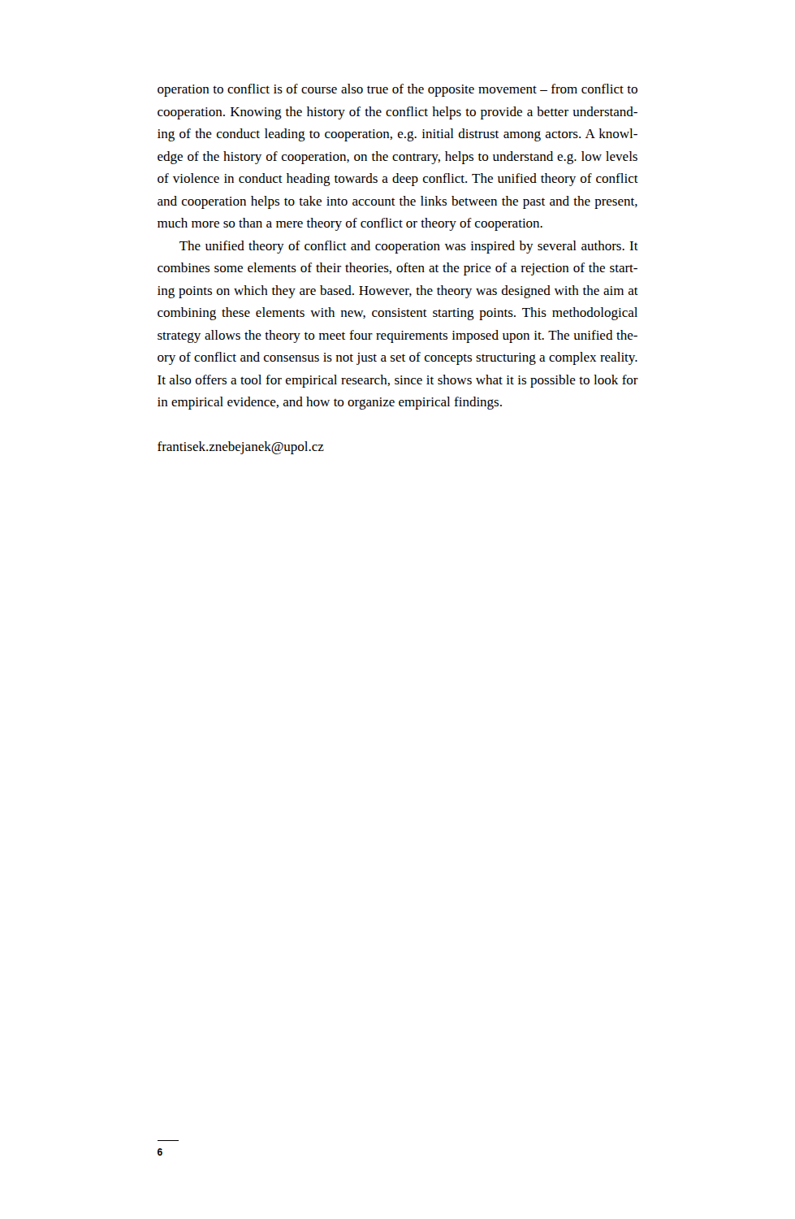operation to conflict is of course also true of the opposite movement – from conflict to cooperation. Knowing the history of the conflict helps to provide a better understanding of the conduct leading to cooperation, e.g. initial distrust among actors. A knowledge of the history of cooperation, on the contrary, helps to understand e.g. low levels of violence in conduct heading towards a deep conflict. The unified theory of conflict and cooperation helps to take into account the links between the past and the present, much more so than a mere theory of conflict or theory of cooperation.
The unified theory of conflict and cooperation was inspired by several authors. It combines some elements of their theories, often at the price of a rejection of the starting points on which they are based. However, the theory was designed with the aim at combining these elements with new, consistent starting points. This methodological strategy allows the theory to meet four requirements imposed upon it. The unified theory of conflict and consensus is not just a set of concepts structuring a complex reality. It also offers a tool for empirical research, since it shows what it is possible to look for in empirical evidence, and how to organize empirical findings.
frantisek.znebejanek@upol.cz
6